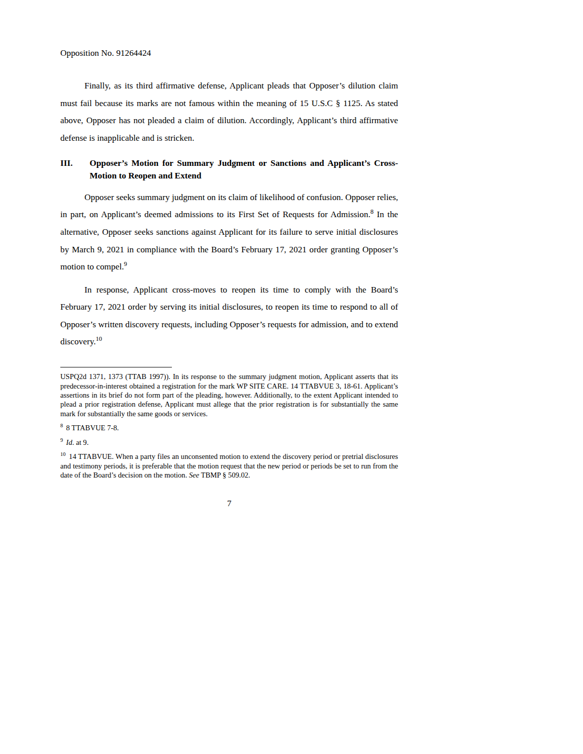Opposition No. 91264424
Finally, as its third affirmative defense, Applicant pleads that Opposer’s dilution claim must fail because its marks are not famous within the meaning of 15 U.S.C § 1125. As stated above, Opposer has not pleaded a claim of dilution. Accordingly, Applicant’s third affirmative defense is inapplicable and is stricken.
III. Opposer’s Motion for Summary Judgment or Sanctions and Applicant’s Cross-Motion to Reopen and Extend
Opposer seeks summary judgment on its claim of likelihood of confusion. Opposer relies, in part, on Applicant’s deemed admissions to its First Set of Requests for Admission.8 In the alternative, Opposer seeks sanctions against Applicant for its failure to serve initial disclosures by March 9, 2021 in compliance with the Board’s February 17, 2021 order granting Opposer’s motion to compel.9
In response, Applicant cross-moves to reopen its time to comply with the Board’s February 17, 2021 order by serving its initial disclosures, to reopen its time to respond to all of Opposer’s written discovery requests, including Opposer’s requests for admission, and to extend discovery.10
USPQ2d 1371, 1373 (TTAB 1997)). In its response to the summary judgment motion, Applicant asserts that its predecessor-in-interest obtained a registration for the mark WP SITE CARE. 14 TTABVUE 3, 18-61. Applicant’s assertions in its brief do not form part of the pleading, however. Additionally, to the extent Applicant intended to plead a prior registration defense, Applicant must allege that the prior registration is for substantially the same mark for substantially the same goods or services.
8 8 TTABVUE 7-8.
9 Id. at 9.
10 14 TTABVUE. When a party files an unconsented motion to extend the discovery period or pretrial disclosures and testimony periods, it is preferable that the motion request that the new period or periods be set to run from the date of the Board’s decision on the motion. See TBMP § 509.02.
7